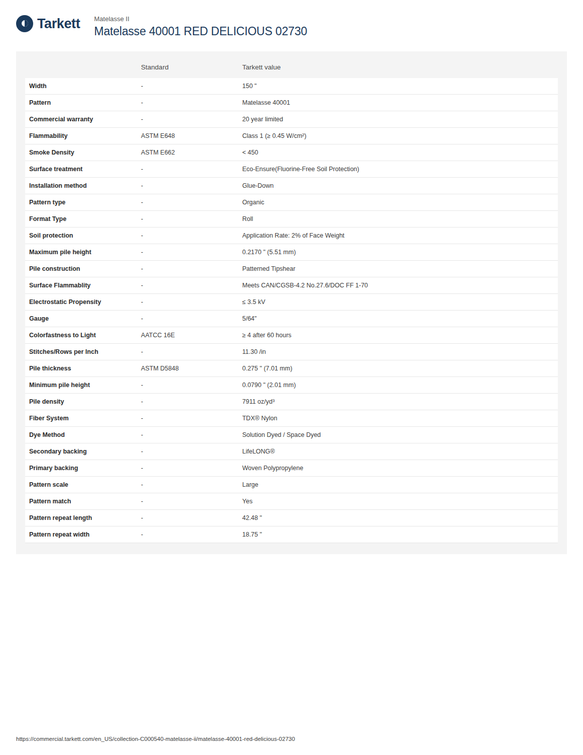Tarkett
Matelasse II
Matelasse 40001 RED DELICIOUS 02730
| | Standard | Tarkett value |
| --- | --- | --- |
| Width | - | 150 " |
| Pattern | - | Matelasse 40001 |
| Commercial warranty | - | 20 year limited |
| Flammability | ASTM E648 | Class 1 (≥ 0.45 W/cm²) |
| Smoke Density | ASTM E662 | < 450 |
| Surface treatment | - | Eco-Ensure(Fluorine-Free Soil Protection) |
| Installation method | - | Glue-Down |
| Pattern type | - | Organic |
| Format Type | - | Roll |
| Soil protection | - | Application Rate: 2% of Face Weight |
| Maximum pile height | - | 0.2170 " (5.51 mm) |
| Pile construction | - | Patterned Tipshear |
| Surface Flammablity | - | Meets CAN/CGSB-4.2 No.27.6/DOC FF 1-70 |
| Electrostatic Propensity | - | ≤ 3.5 kV |
| Gauge | - | 5/64" |
| Colorfastness to Light | AATCC 16E | ≥ 4 after 60 hours |
| Stitches/Rows per Inch | - | 11.30 /in |
| Pile thickness | ASTM D5848 | 0.275 " (7.01 mm) |
| Minimum pile height | - | 0.0790 " (2.01 mm) |
| Pile density | - | 7911 oz/yd³ |
| Fiber System | - | TDX® Nylon |
| Dye Method | - | Solution Dyed / Space Dyed |
| Secondary backing | - | LifeLONG® |
| Primary backing | - | Woven Polypropylene |
| Pattern scale | - | Large |
| Pattern match | - | Yes |
| Pattern repeat length | - | 42.48 " |
| Pattern repeat width | - | 18.75 " |
https://commercial.tarkett.com/en_US/collection-C000540-matelasse-ii/matelasse-40001-red-delicious-02730